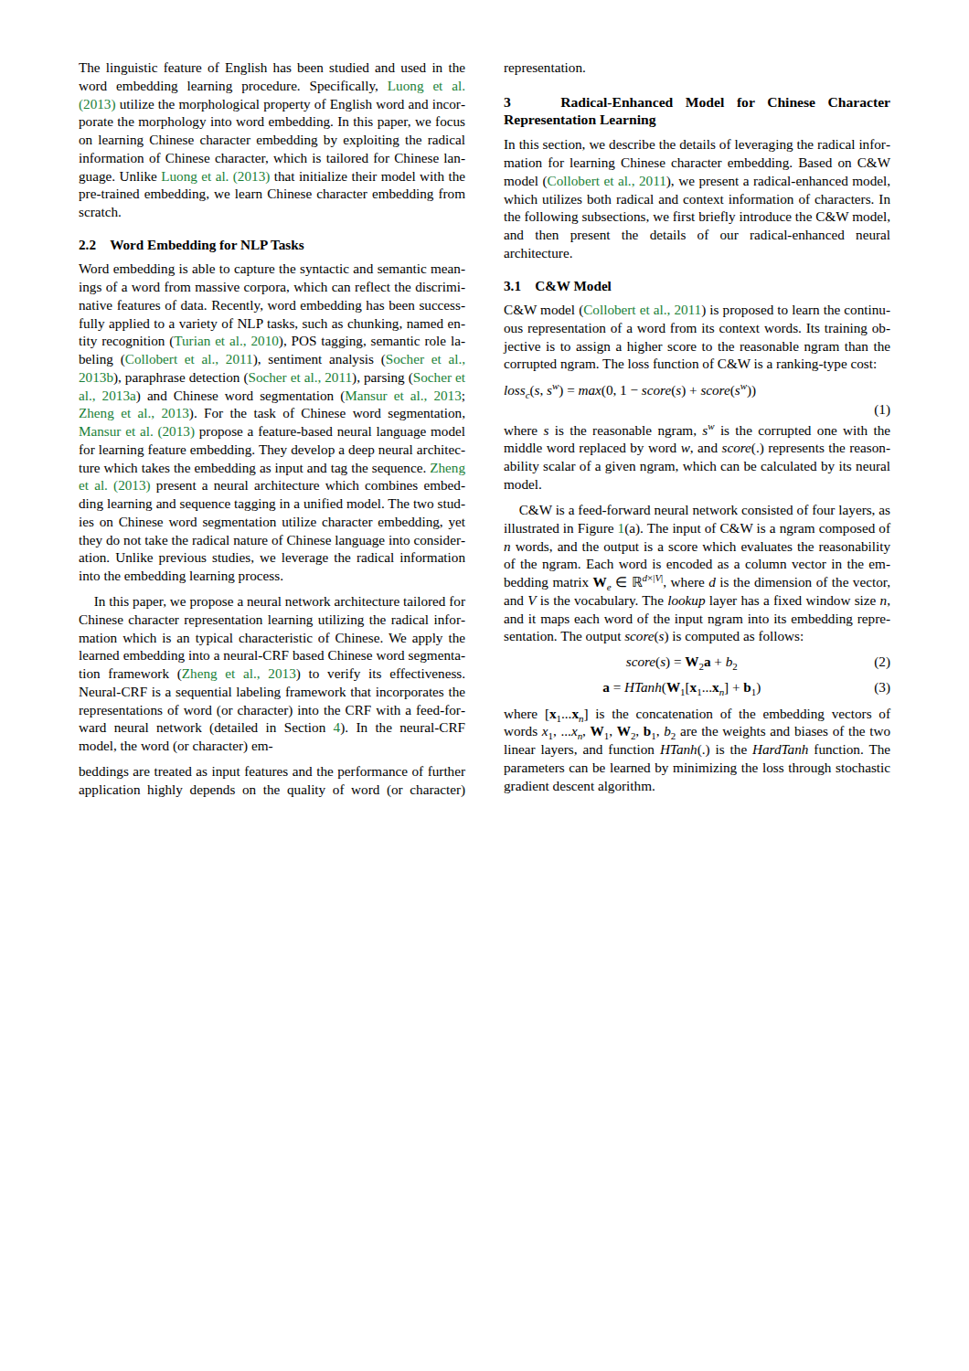The linguistic feature of English has been studied and used in the word embedding learning procedure. Specifically, Luong et al. (2013) utilize the morphological property of English word and incorporate the morphology into word embedding. In this paper, we focus on learning Chinese character embedding by exploiting the radical information of Chinese character, which is tailored for Chinese language. Unlike Luong et al. (2013) that initialize their model with the pre-trained embedding, we learn Chinese character embedding from scratch.
2.2 Word Embedding for NLP Tasks
Word embedding is able to capture the syntactic and semantic meanings of a word from massive corpora, which can reflect the discriminative features of data. Recently, word embedding has been successfully applied to a variety of NLP tasks, such as chunking, named entity recognition (Turian et al., 2010), POS tagging, semantic role labeling (Collobert et al., 2011), sentiment analysis (Socher et al., 2013b), paraphrase detection (Socher et al., 2011), parsing (Socher et al., 2013a) and Chinese word segmentation (Mansur et al., 2013; Zheng et al., 2013). For the task of Chinese word segmentation, Mansur et al. (2013) propose a feature-based neural language model for learning feature embedding. They develop a deep neural architecture which takes the embedding as input and tag the sequence. Zheng et al. (2013) present a neural architecture which combines embedding learning and sequence tagging in a unified model. The two studies on Chinese word segmentation utilize character embedding, yet they do not take the radical nature of Chinese language into consideration. Unlike previous studies, we leverage the radical information into the embedding learning process.
In this paper, we propose a neural network architecture tailored for Chinese character representation learning utilizing the radical information which is an typical characteristic of Chinese. We apply the learned embedding into a neural-CRF based Chinese word segmentation framework (Zheng et al., 2013) to verify its effectiveness. Neural-CRF is a sequential labeling framework that incorporates the representations of word (or character) into the CRF with a feed-forward neural network (detailed in Section 4). In the neural-CRF model, the word (or character) em-
beddings are treated as input features and the performance of further application highly depends on the quality of word (or character) representation.
3 Radical-Enhanced Model for Chinese Character Representation Learning
In this section, we describe the details of leveraging the radical information for learning Chinese character embedding. Based on C&W model (Collobert et al., 2011), we present a radical-enhanced model, which utilizes both radical and context information of characters. In the following subsections, we first briefly introduce the C&W model, and then present the details of our radical-enhanced neural architecture.
3.1 C&W Model
C&W model (Collobert et al., 2011) is proposed to learn the continuous representation of a word from its context words. Its training objective is to assign a higher score to the reasonable ngram than the corrupted ngram. The loss function of C&W is a ranking-type cost:
lossc(s, sw) = max(0, 1 − score(s) + score(sw)) (1)
where s is the reasonable ngram, sw is the corrupted one with the middle word replaced by word w, and score(.) represents the reasonability scalar of a given ngram, which can be calculated by its neural model.
C&W is a feed-forward neural network consisted of four layers, as illustrated in Figure 1(a). The input of C&W is a ngram composed of n words, and the output is a score which evaluates the reasonability of the ngram. Each word is encoded as a column vector in the embedding matrix We ∈ ℝd×|V|, where d is the dimension of the vector, and V is the vocabulary. The lookup layer has a fixed window size n, and it maps each word of the input ngram into its embedding representation. The output score(s) is computed as follows:
score(s) = W2a + b2 (2)
a = HTanh(W1[x1...xn] + b1) (3)
where [x1...xn] is the concatenation of the embedding vectors of words x1, ...xn, W1, W2, b1, b2 are the weights and biases of the two linear layers, and function HTanh(.) is the HardTanh function. The parameters can be learned by minimizing the loss through stochastic gradient descent algorithm.